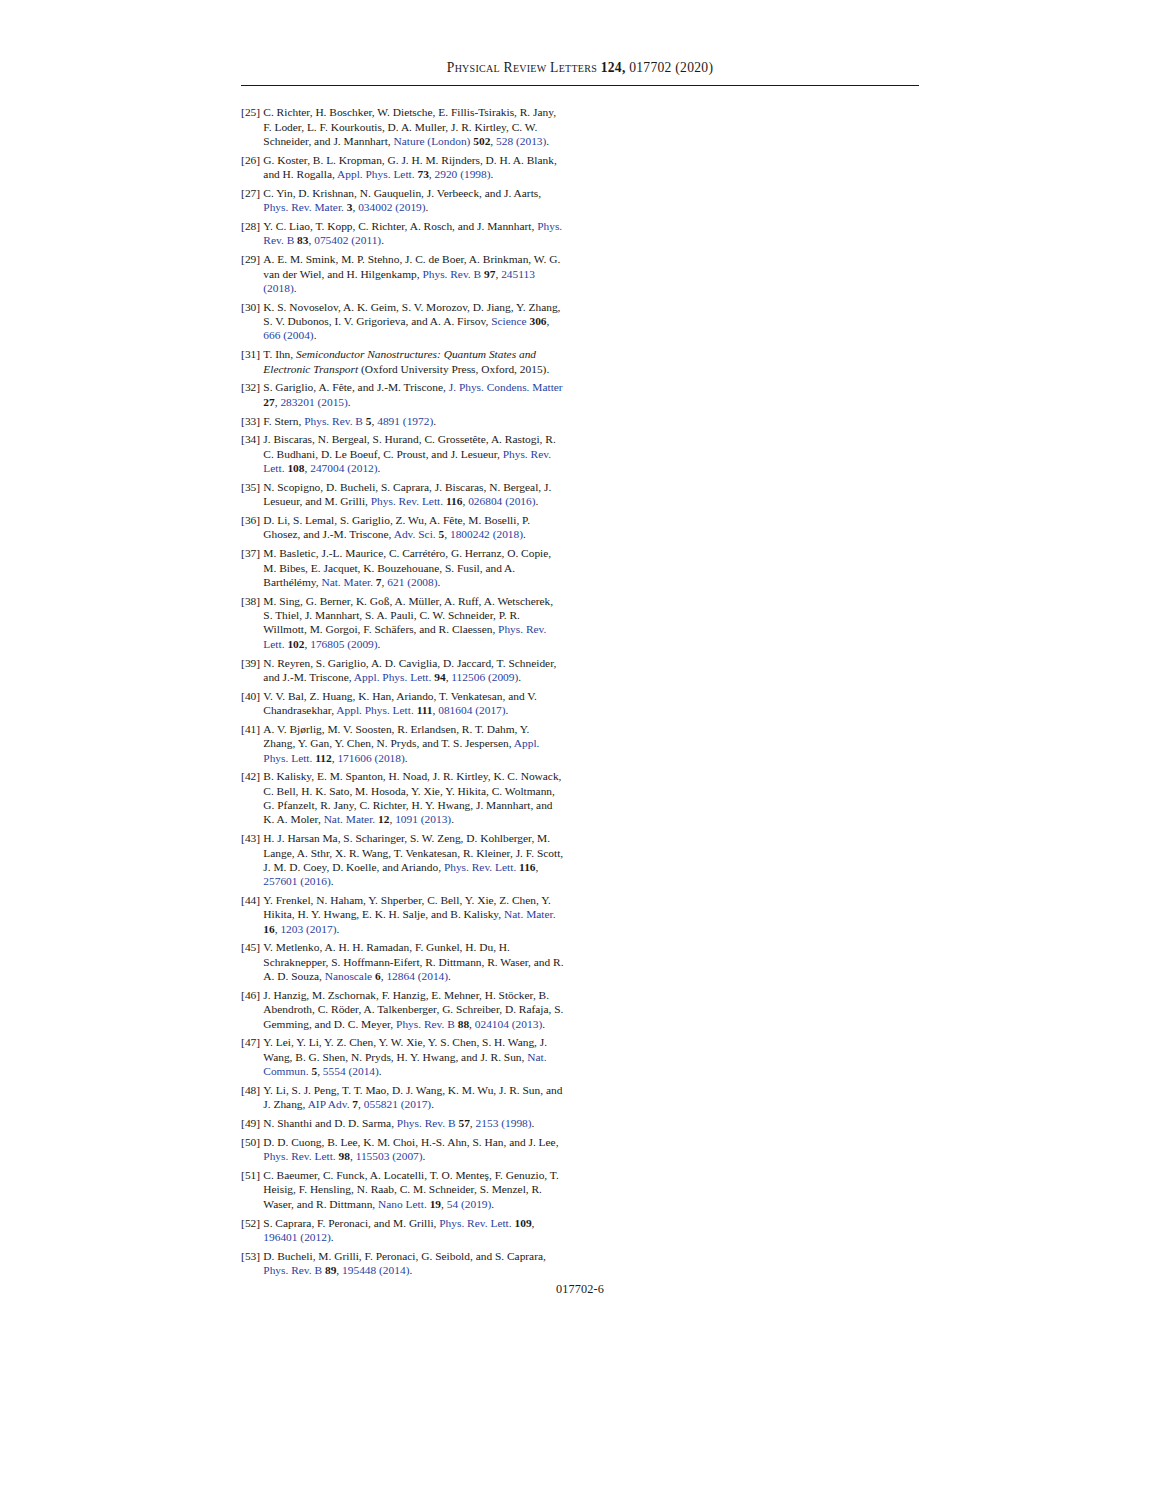Physical Review Letters 124, 017702 (2020)
[25] C. Richter, H. Boschker, W. Dietsche, E. Fillis-Tsirakis, R. Jany, F. Loder, L. F. Kourkoutis, D. A. Muller, J. R. Kirtley, C. W. Schneider, and J. Mannhart, Nature (London) 502, 528 (2013).
[26] G. Koster, B. L. Kropman, G. J. H. M. Rijnders, D. H. A. Blank, and H. Rogalla, Appl. Phys. Lett. 73, 2920 (1998).
[27] C. Yin, D. Krishnan, N. Gauquelin, J. Verbeeck, and J. Aarts, Phys. Rev. Mater. 3, 034002 (2019).
[28] Y. C. Liao, T. Kopp, C. Richter, A. Rosch, and J. Mannhart, Phys. Rev. B 83, 075402 (2011).
[29] A. E. M. Smink, M. P. Stehno, J. C. de Boer, A. Brinkman, W. G. van der Wiel, and H. Hilgenkamp, Phys. Rev. B 97, 245113 (2018).
[30] K. S. Novoselov, A. K. Geim, S. V. Morozov, D. Jiang, Y. Zhang, S. V. Dubonos, I. V. Grigorieva, and A. A. Firsov, Science 306, 666 (2004).
[31] T. Ihn, Semiconductor Nanostructures: Quantum States and Electronic Transport (Oxford University Press, Oxford, 2015).
[32] S. Gariglio, A. Fête, and J.-M. Triscone, J. Phys. Condens. Matter 27, 283201 (2015).
[33] F. Stern, Phys. Rev. B 5, 4891 (1972).
[34] J. Biscaras, N. Bergeal, S. Hurand, C. Grossetête, A. Rastogi, R. C. Budhani, D. Le Boeuf, C. Proust, and J. Lesueur, Phys. Rev. Lett. 108, 247004 (2012).
[35] N. Scopigno, D. Bucheli, S. Caprara, J. Biscaras, N. Bergeal, J. Lesueur, and M. Grilli, Phys. Rev. Lett. 116, 026804 (2016).
[36] D. Li, S. Lemal, S. Gariglio, Z. Wu, A. Fête, M. Boselli, P. Ghosez, and J.-M. Triscone, Adv. Sci. 5, 1800242 (2018).
[37] M. Basletic, J.-L. Maurice, C. Carrétéro, G. Herranz, O. Copie, M. Bibes, E. Jacquet, K. Bouzehouane, S. Fusil, and A. Barthélémy, Nat. Mater. 7, 621 (2008).
[38] M. Sing, G. Berner, K. Goß, A. Müller, A. Ruff, A. Wetscherek, S. Thiel, J. Mannhart, S. A. Pauli, C. W. Schneider, P. R. Willmott, M. Gorgoi, F. Schäfers, and R. Claessen, Phys. Rev. Lett. 102, 176805 (2009).
[39] N. Reyren, S. Gariglio, A. D. Caviglia, D. Jaccard, T. Schneider, and J.-M. Triscone, Appl. Phys. Lett. 94, 112506 (2009).
[40] V. V. Bal, Z. Huang, K. Han, Ariando, T. Venkatesan, and V. Chandrasekhar, Appl. Phys. Lett. 111, 081604 (2017).
[41] A. V. Bjørlig, M. V. Soosten, R. Erlandsen, R. T. Dahm, Y. Zhang, Y. Gan, Y. Chen, N. Pryds, and T. S. Jespersen, Appl. Phys. Lett. 112, 171606 (2018).
[42] B. Kalisky, E. M. Spanton, H. Noad, J. R. Kirtley, K. C. Nowack, C. Bell, H. K. Sato, M. Hosoda, Y. Xie, Y. Hikita, C. Woltmann, G. Pfanzelt, R. Jany, C. Richter, H. Y. Hwang, J. Mannhart, and K. A. Moler, Nat. Mater. 12, 1091 (2013).
[43] H. J. Harsan Ma, S. Scharinger, S. W. Zeng, D. Kohlberger, M. Lange, A. Sthr, X. R. Wang, T. Venkatesan, R. Kleiner, J. F. Scott, J. M. D. Coey, D. Koelle, and Ariando, Phys. Rev. Lett. 116, 257601 (2016).
[44] Y. Frenkel, N. Haham, Y. Shperber, C. Bell, Y. Xie, Z. Chen, Y. Hikita, H. Y. Hwang, E. K. H. Salje, and B. Kalisky, Nat. Mater. 16, 1203 (2017).
[45] V. Metlenko, A. H. H. Ramadan, F. Gunkel, H. Du, H. Schraknepper, S. Hoffmann-Eifert, R. Dittmann, R. Waser, and R. A. D. Souza, Nanoscale 6, 12864 (2014).
[46] J. Hanzig, M. Zschornak, F. Hanzig, E. Mehner, H. Stöcker, B. Abendroth, C. Röder, A. Talkenberger, G. Schreiber, D. Rafaja, S. Gemming, and D. C. Meyer, Phys. Rev. B 88, 024104 (2013).
[47] Y. Lei, Y. Li, Y. Z. Chen, Y. W. Xie, Y. S. Chen, S. H. Wang, J. Wang, B. G. Shen, N. Pryds, H. Y. Hwang, and J. R. Sun, Nat. Commun. 5, 5554 (2014).
[48] Y. Li, S. J. Peng, T. T. Mao, D. J. Wang, K. M. Wu, J. R. Sun, and J. Zhang, AIP Adv. 7, 055821 (2017).
[49] N. Shanthi and D. D. Sarma, Phys. Rev. B 57, 2153 (1998).
[50] D. D. Cuong, B. Lee, K. M. Choi, H.-S. Ahn, S. Han, and J. Lee, Phys. Rev. Lett. 98, 115503 (2007).
[51] C. Baeumer, C. Funck, A. Locatelli, T. O. Menteş, F. Genuzio, T. Heisig, F. Hensling, N. Raab, C. M. Schneider, S. Menzel, R. Waser, and R. Dittmann, Nano Lett. 19, 54 (2019).
[52] S. Caprara, F. Peronaci, and M. Grilli, Phys. Rev. Lett. 109, 196401 (2012).
[53] D. Bucheli, M. Grilli, F. Peronaci, G. Seibold, and S. Caprara, Phys. Rev. B 89, 195448 (2014).
017702-6